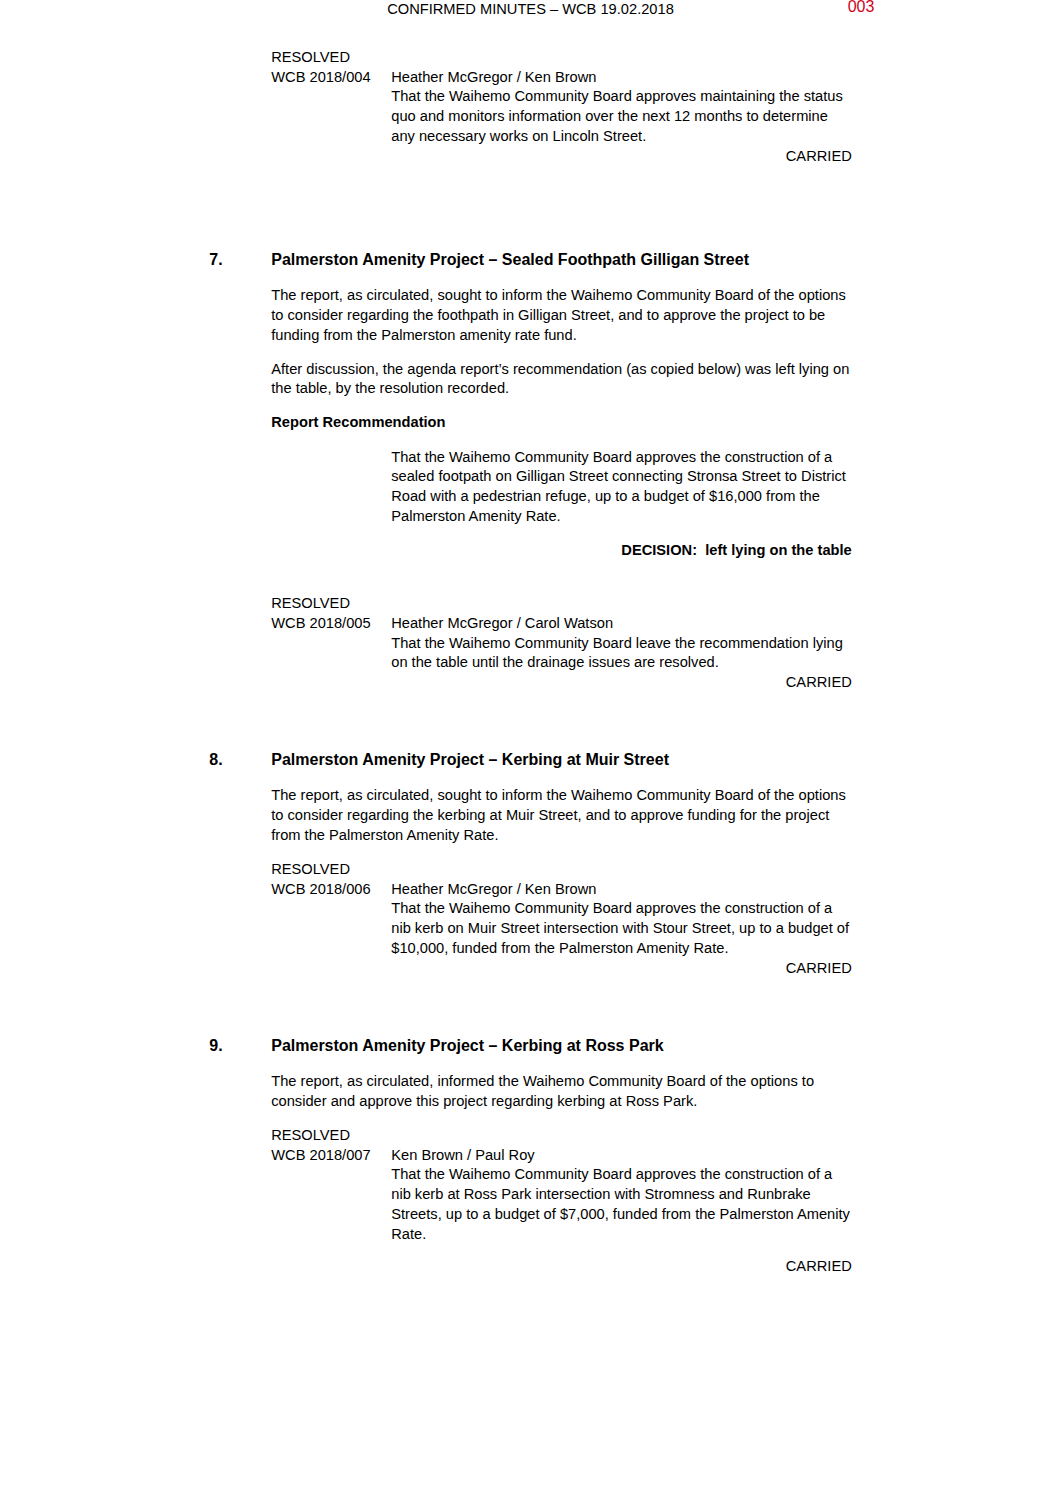CONFIRMED MINUTES – WCB 19.02.2018 003
RESOLVED
WCB 2018/004
Heather McGregor / Ken Brown
That the Waihemo Community Board approves maintaining the status quo and monitors information over the next 12 months to determine any necessary works on Lincoln Street.
CARRIED
7. Palmerston Amenity Project – Sealed Foothpath Gilligan Street
The report, as circulated, sought to inform the Waihemo Community Board of the options to consider regarding the foothpath in Gilligan Street, and to approve the project to be funding from the Palmerston amenity rate fund.
After discussion, the agenda report’s recommendation (as copied below) was left lying on the table, by the resolution recorded.
Report Recommendation
That the Waihemo Community Board approves the construction of a sealed footpath on Gilligan Street connecting Stronsa Street to District Road with a pedestrian refuge, up to a budget of $16,000 from the Palmerston Amenity Rate.
DECISION: left lying on the table
RESOLVED
WCB 2018/005
Heather McGregor / Carol Watson
That the Waihemo Community Board leave the recommendation lying on the table until the drainage issues are resolved.
CARRIED
8. Palmerston Amenity Project – Kerbing at Muir Street
The report, as circulated, sought to inform the Waihemo Community Board of the options to consider regarding the kerbing at Muir Street, and to approve funding for the project from the Palmerston Amenity Rate.
RESOLVED
WCB 2018/006
Heather McGregor / Ken Brown
That the Waihemo Community Board approves the construction of a nib kerb on Muir Street intersection with Stour Street, up to a budget of $10,000, funded from the Palmerston Amenity Rate.
CARRIED
9. Palmerston Amenity Project – Kerbing at Ross Park
The report, as circulated, informed the Waihemo Community Board of the options to consider and approve this project regarding kerbing at Ross Park.
RESOLVED
WCB 2018/007
Ken Brown / Paul Roy
That the Waihemo Community Board approves the construction of a nib kerb at Ross Park intersection with Stromness and Runbrake Streets, up to a budget of $7,000, funded from the Palmerston Amenity Rate.
CARRIED